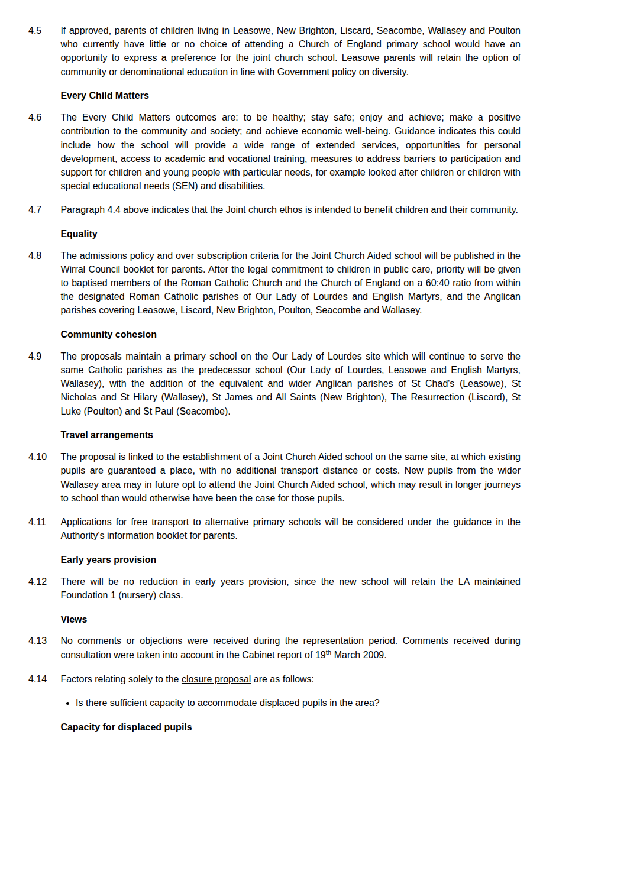4.5
If approved, parents of children living in Leasowe, New Brighton, Liscard, Seacombe, Wallasey and Poulton who currently have little or no choice of attending a Church of England primary school would have an opportunity to express a preference for the joint church school. Leasowe parents will retain the option of community or denominational education in line with Government policy on diversity.
Every Child Matters
4.6
The Every Child Matters outcomes are: to be healthy; stay safe; enjoy and achieve; make a positive contribution to the community and society; and achieve economic well-being. Guidance indicates this could include how the school will provide a wide range of extended services, opportunities for personal development, access to academic and vocational training, measures to address barriers to participation and support for children and young people with particular needs, for example looked after children or children with special educational needs (SEN) and disabilities.
4.7
Paragraph 4.4 above indicates that the Joint church ethos is intended to benefit children and their community.
Equality
4.8
The admissions policy and over subscription criteria for the Joint Church Aided school will be published in the Wirral Council booklet for parents. After the legal commitment to children in public care, priority will be given to baptised members of the Roman Catholic Church and the Church of England on a 60:40 ratio from within the designated Roman Catholic parishes of Our Lady of Lourdes and English Martyrs, and the Anglican parishes covering Leasowe, Liscard, New Brighton, Poulton, Seacombe and Wallasey.
Community cohesion
4.9
The proposals maintain a primary school on the Our Lady of Lourdes site which will continue to serve the same Catholic parishes as the predecessor school (Our Lady of Lourdes, Leasowe and English Martyrs, Wallasey), with the addition of the equivalent and wider Anglican parishes of St Chad's (Leasowe), St Nicholas and St Hilary (Wallasey), St James and All Saints (New Brighton), The Resurrection (Liscard), St Luke (Poulton) and St Paul (Seacombe).
Travel arrangements
4.10
The proposal is linked to the establishment of a Joint Church Aided school on the same site, at which existing pupils are guaranteed a place, with no additional transport distance or costs. New pupils from the wider Wallasey area may in future opt to attend the Joint Church Aided school, which may result in longer journeys to school than would otherwise have been the case for those pupils.
4.11
Applications for free transport to alternative primary schools will be considered under the guidance in the Authority's information booklet for parents.
Early years provision
4.12
There will be no reduction in early years provision, since the new school will retain the LA maintained Foundation 1 (nursery) class.
Views
4.13
No comments or objections were received during the representation period. Comments received during consultation were taken into account in the Cabinet report of 19th March 2009.
4.14
Factors relating solely to the closure proposal are as follows:
Is there sufficient capacity to accommodate displaced pupils in the area?
Capacity for displaced pupils